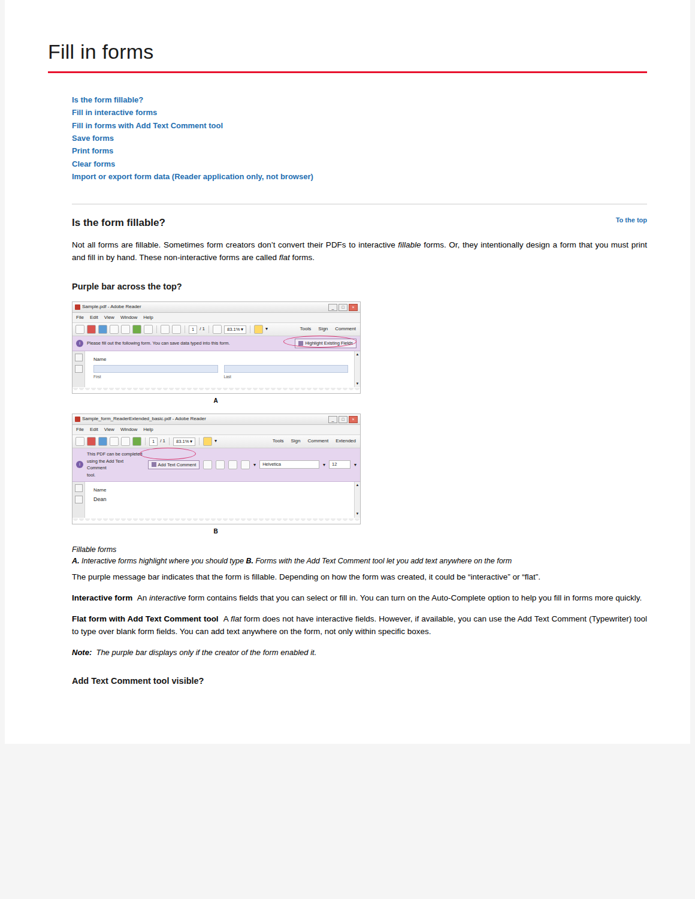Fill in forms
Is the form fillable? Fill in interactive forms Fill in forms with Add Text Comment tool Save forms Print forms Clear forms Import or export form data (Reader application only, not browser)
To the top
Is the form fillable?
Not all forms are fillable. Sometimes form creators don’t convert their PDFs to interactive fillable forms. Or, they intentionally design a form that you must print and fill in by hand. These non-interactive forms are called flat forms.
Purple bar across the top?
Sample.pdf - Adobe Reader
_□×
File Edit View Window Help
1/ 1 83.1% ▾ ▾
Tools Sign Comment
i Please fill out the following form. You can save data typed into this form.
Highlight Existing Fields
Name
First Last
▲▼
A
Sample_form_ReaderExtended_basic.pdf - Adobe Reader
_□×
File Edit View Window Help
1/ 1 83.1% ▾ ▾
Tools Sign Comment Extended
i This PDF can be completed
using the Add Text Comment
tool. Add Text Comment ▾ Helvetica▾ 12▾
Name
Dean
▲▼
B
Fillable forms
A. Interactive forms highlight where you should type B. Forms with the Add Text Comment tool let you add text anywhere on the form
The purple message bar indicates that the form is fillable. Depending on how the form was created, it could be “interactive” or “flat”.
Interactive form An interactive form contains fields that you can select or fill in. You can turn on the Auto-Complete option to help you fill in forms more quickly.
Flat form with Add Text Comment tool A flat form does not have interactive fields. However, if available, you can use the Add Text Comment (Typewriter) tool to type over blank form fields. You can add text anywhere on the form, not only within specific boxes.
Note: The purple bar displays only if the creator of the form enabled it.
Add Text Comment tool visible?